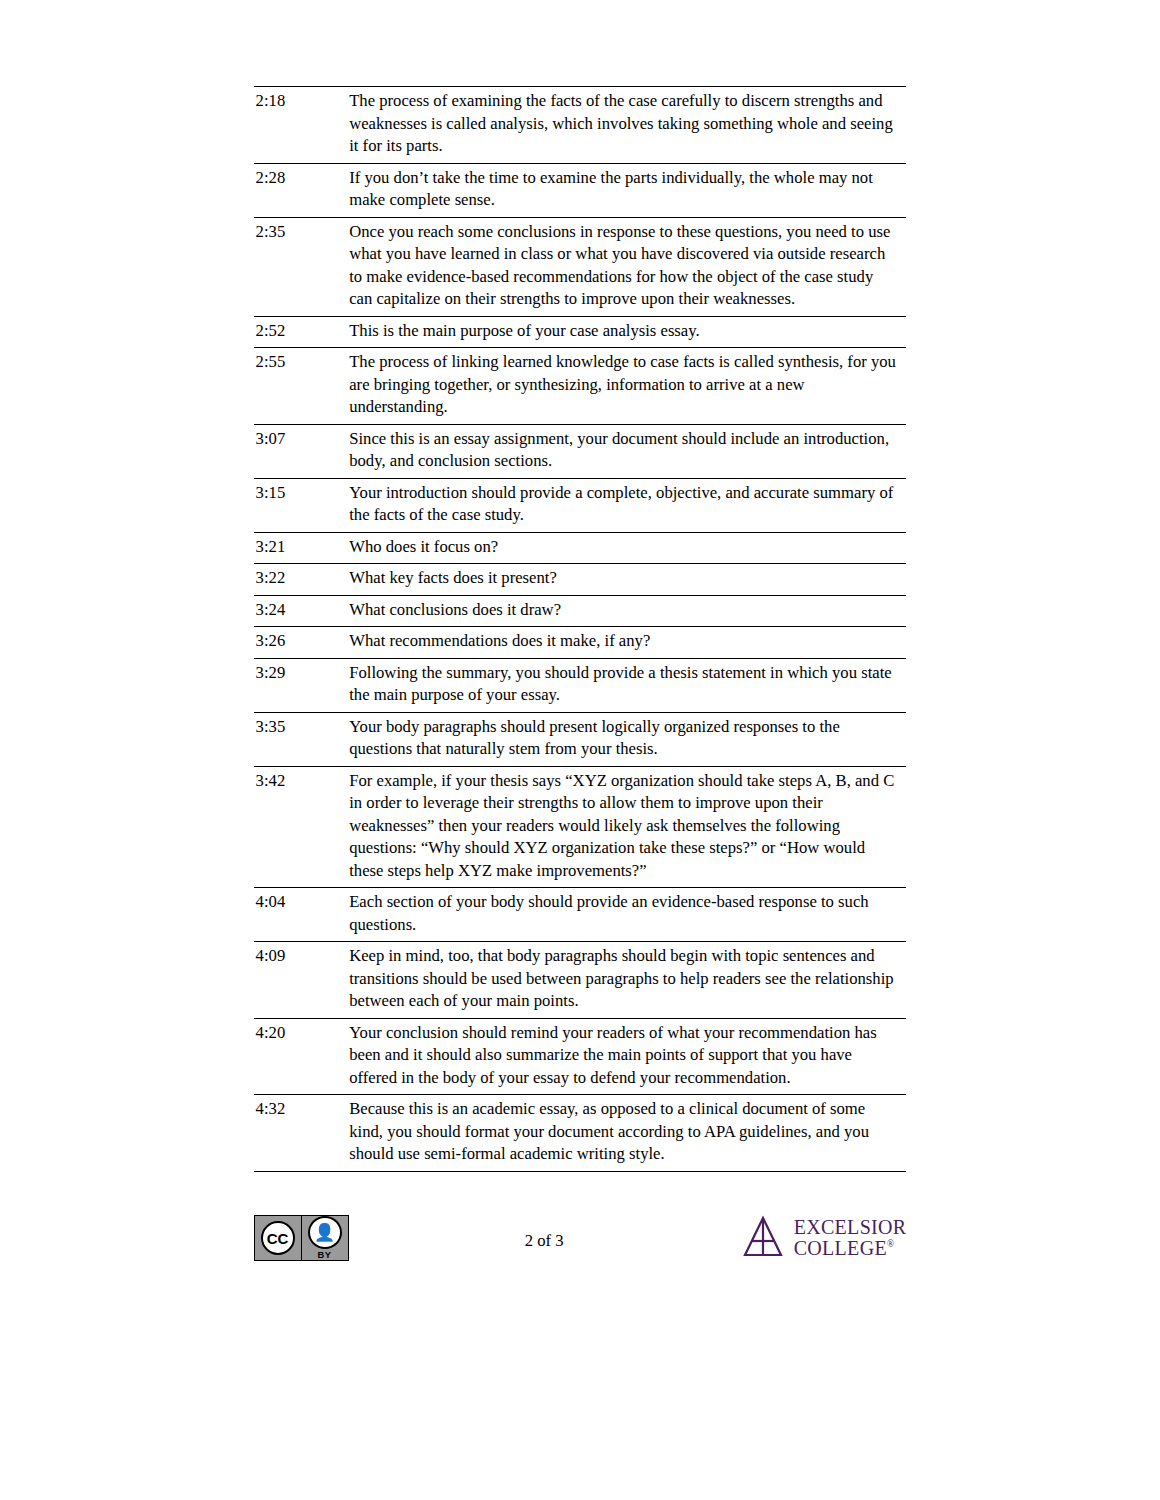| 2:18 | The process of examining the facts of the case carefully to discern strengths and weaknesses is called analysis, which involves taking something whole and seeing it for its parts. |
| 2:28 | If you don’t take the time to examine the parts individually, the whole may not make complete sense. |
| 2:35 | Once you reach some conclusions in response to these questions, you need to use what you have learned in class or what you have discovered via outside research to make evidence-based recommendations for how the object of the case study can capitalize on their strengths to improve upon their weaknesses. |
| 2:52 | This is the main purpose of your case analysis essay. |
| 2:55 | The process of linking learned knowledge to case facts is called synthesis, for you are bringing together, or synthesizing, information to arrive at a new understanding. |
| 3:07 | Since this is an essay assignment, your document should include an introduction, body, and conclusion sections. |
| 3:15 | Your introduction should provide a complete, objective, and accurate summary of the facts of the case study. |
| 3:21 | Who does it focus on? |
| 3:22 | What key facts does it present? |
| 3:24 | What conclusions does it draw? |
| 3:26 | What recommendations does it make, if any? |
| 3:29 | Following the summary, you should provide a thesis statement in which you state the main purpose of your essay. |
| 3:35 | Your body paragraphs should present logically organized responses to the questions that naturally stem from your thesis. |
| 3:42 | For example, if your thesis says “XYZ organization should take steps A, B, and C in order to leverage their strengths to allow them to improve upon their weaknesses” then your readers would likely ask themselves the following questions: “Why should XYZ organization take these steps?” or “How would these steps help XYZ make improvements?” |
| 4:04 | Each section of your body should provide an evidence-based response to such questions. |
| 4:09 | Keep in mind, too, that body paragraphs should begin with topic sentences and transitions should be used between paragraphs to help readers see the relationship between each of your main points. |
| 4:20 | Your conclusion should remind your readers of what your recommendation has been and it should also summarize the main points of support that you have offered in the body of your essay to defend your recommendation. |
| 4:32 | Because this is an academic essay, as opposed to a clinical document of some kind, you should format your document according to APA guidelines, and you should use semi-formal academic writing style. |
CC
👤
BY
2 of 3
EXCELSIOR
COLLEGE®